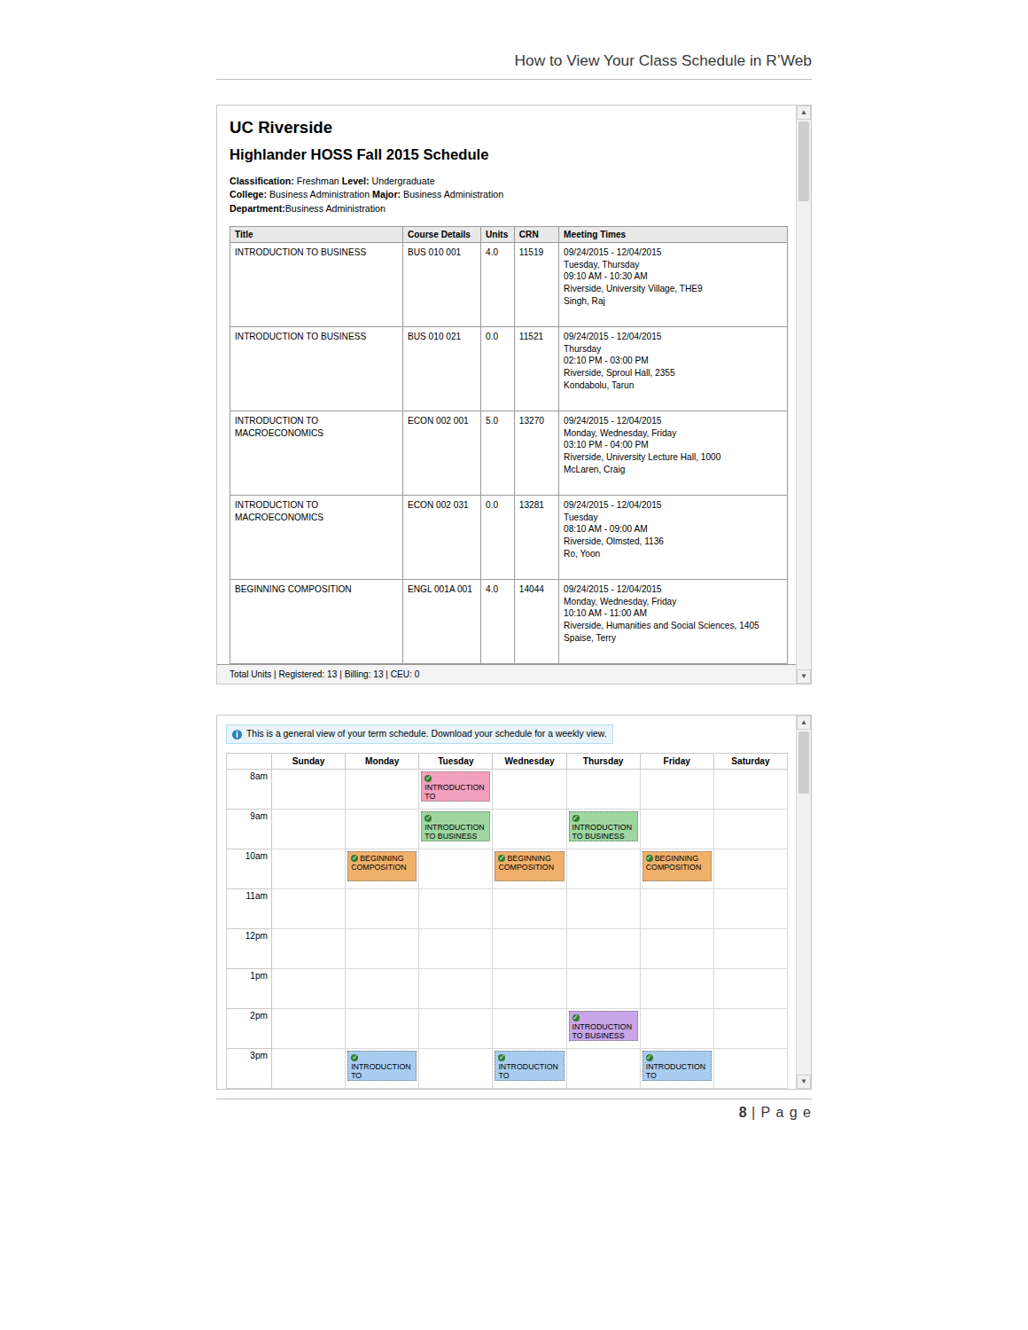How to View Your Class Schedule in R’Web
▲
▼
UC Riverside
Highlander HOSS Fall 2015 Schedule
Classification: Freshman Level: Undergraduate
College: Business Administration Major: Business Administration
Department: Business Administration
| Title | Course Details | Units | CRN | Meeting Times |
| --- | --- | --- | --- | --- |
| INTRODUCTION TO BUSINESS | BUS 010 001 | 4.0 | 11519 | 09/24/2015 - 12/04/2015 Tuesday, Thursday 09:10 AM - 10:30 AM Riverside, University Village, THE9 Singh, Raj |
| INTRODUCTION TO BUSINESS | BUS 010 021 | 0.0 | 11521 | 09/24/2015 - 12/04/2015 Thursday 02:10 PM - 03:00 PM Riverside, Sproul Hall, 2355 Kondabolu, Tarun |
| INTRODUCTION TO MACROECONOMICS | ECON 002 001 | 5.0 | 13270 | 09/24/2015 - 12/04/2015 Monday, Wednesday, Friday 03:10 PM - 04:00 PM Riverside, University Lecture Hall, 1000 McLaren, Craig |
| INTRODUCTION TO MACROECONOMICS | ECON 002 031 | 0.0 | 13281 | 09/24/2015 - 12/04/2015 Tuesday 08:10 AM - 09:00 AM Riverside, Olmsted, 1136 Ro, Yoon |
| BEGINNING COMPOSITION | ENGL 001A 001 | 4.0 | 14044 | 09/24/2015 - 12/04/2015 Monday, Wednesday, Friday 10:10 AM - 11:00 AM Riverside, Humanities and Social Sciences, 1405 Spaise, Terry |
Total Units | Registered: 13 | Billing: 13 | CEU: 0
▲
▼
i This is a general view of your term schedule. Download your schedule for a weekly view.
| | Sunday | Monday | Tuesday | Wednesday | Thursday | Friday | Saturday |
| --- | --- | --- | --- | --- | --- | --- | --- |
| 8am | | | ✓ INTRODUCTION TO MACROECONOMI | | | | |
| 9am | | | ✓ INTRODUCTION TO BUSINESS | | ✓ INTRODUCTION TO BUSINESS | | |
| 10am | | ✓ BEGINNING COMPOSITION | | ✓ BEGINNING COMPOSITION | | ✓ BEGINNING COMPOSITION | |
| 11am | | | | | | | |
| 12pm | | | | | | | |
| 1pm | | | | | | | |
| 2pm | | | | | ✓ INTRODUCTION TO BUSINESS | | |
| 3pm | | ✓ INTRODUCTION TO MACROECONOMI | | ✓ INTRODUCTION TO MACROECONOMI | | ✓ INTRODUCTION TO MACROECONOMI | |
8 | P a g e